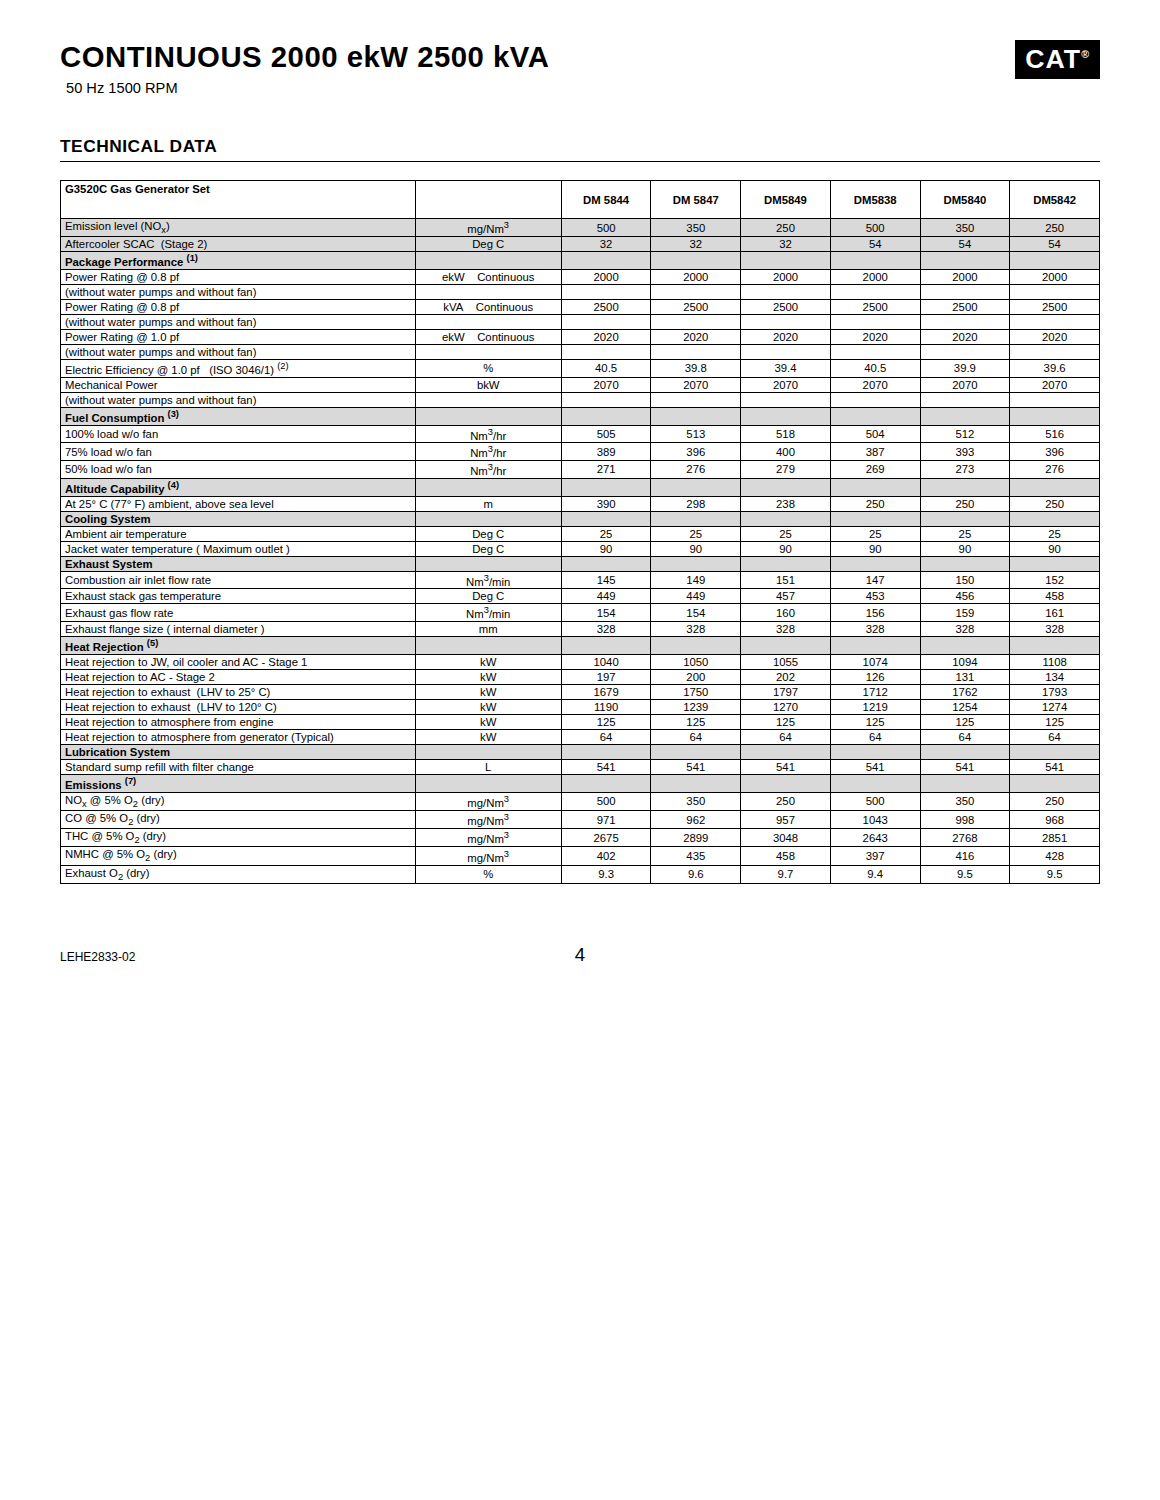CONTINUOUS 2000 ekW 2500 kVA
50 Hz 1500 RPM
CAT®
TECHNICAL DATA
| G3520C Gas Generator Set | | DM 5844 | DM 5847 | DM5849 | DM5838 | DM5840 | DM5842 |
| --- | --- | --- | --- | --- | --- | --- | --- |
| Emission level (NO x ) | mg/Nm 3 | 500 | 350 | 250 | 500 | 350 | 250 |
| Aftercooler SCAC (Stage 2) | Deg C | 32 | 32 | 32 | 54 | 54 | 54 |
| Package Performance (1) | | | | | | | |
| Power Rating @ 0.8 pf | ekW Continuous | 2000 | 2000 | 2000 | 2000 | 2000 | 2000 |
| (without water pumps and without fan) | | | | | | | |
| Power Rating @ 0.8 pf | kVA Continuous | 2500 | 2500 | 2500 | 2500 | 2500 | 2500 |
| (without water pumps and without fan) | | | | | | | |
| Power Rating @ 1.0 pf | ekW Continuous | 2020 | 2020 | 2020 | 2020 | 2020 | 2020 |
| (without water pumps and without fan) | | | | | | | |
| Electric Efficiency @ 1.0 pf (ISO 3046/1) (2) | % | 40.5 | 39.8 | 39.4 | 40.5 | 39.9 | 39.6 |
| Mechanical Power | bkW | 2070 | 2070 | 2070 | 2070 | 2070 | 2070 |
| (without water pumps and without fan) | | | | | | | |
| Fuel Consumption (3) | | | | | | | |
| 100% load w/o fan | Nm 3 /hr | 505 | 513 | 518 | 504 | 512 | 516 |
| 75% load w/o fan | Nm 3 /hr | 389 | 396 | 400 | 387 | 393 | 396 |
| 50% load w/o fan | Nm 3 /hr | 271 | 276 | 279 | 269 | 273 | 276 |
| Altitude Capability (4) | | | | | | | |
| At 25° C (77° F) ambient, above sea level | m | 390 | 298 | 238 | 250 | 250 | 250 |
| Cooling System | | | | | | | |
| Ambient air temperature | Deg C | 25 | 25 | 25 | 25 | 25 | 25 |
| Jacket water temperature ( Maximum outlet ) | Deg C | 90 | 90 | 90 | 90 | 90 | 90 |
| Exhaust System | | | | | | | |
| Combustion air inlet flow rate | Nm 3 /min | 145 | 149 | 151 | 147 | 150 | 152 |
| Exhaust stack gas temperature | Deg C | 449 | 449 | 457 | 453 | 456 | 458 |
| Exhaust gas flow rate | Nm 3 /min | 154 | 154 | 160 | 156 | 159 | 161 |
| Exhaust flange size ( internal diameter ) | mm | 328 | 328 | 328 | 328 | 328 | 328 |
| Heat Rejection (5) | | | | | | | |
| Heat rejection to JW, oil cooler and AC - Stage 1 | kW | 1040 | 1050 | 1055 | 1074 | 1094 | 1108 |
| Heat rejection to AC - Stage 2 | kW | 197 | 200 | 202 | 126 | 131 | 134 |
| Heat rejection to exhaust (LHV to 25° C) | kW | 1679 | 1750 | 1797 | 1712 | 1762 | 1793 |
| Heat rejection to exhaust (LHV to 120° C) | kW | 1190 | 1239 | 1270 | 1219 | 1254 | 1274 |
| Heat rejection to atmosphere from engine | kW | 125 | 125 | 125 | 125 | 125 | 125 |
| Heat rejection to atmosphere from generator (Typical) | kW | 64 | 64 | 64 | 64 | 64 | 64 |
| Lubrication System | | | | | | | |
| Standard sump refill with filter change | L | 541 | 541 | 541 | 541 | 541 | 541 |
| Emissions (7) | | | | | | | |
| NO x @ 5% O 2 (dry) | mg/Nm 3 | 500 | 350 | 250 | 500 | 350 | 250 |
| CO @ 5% O 2 (dry) | mg/Nm 3 | 971 | 962 | 957 | 1043 | 998 | 968 |
| THC @ 5% O 2 (dry) | mg/Nm 3 | 2675 | 2899 | 3048 | 2643 | 2768 | 2851 |
| NMHC @ 5% O 2 (dry) | mg/Nm 3 | 402 | 435 | 458 | 397 | 416 | 428 |
| Exhaust O 2 (dry) | % | 9.3 | 9.6 | 9.7 | 9.4 | 9.5 | 9.5 |
LEHE2833-02 4